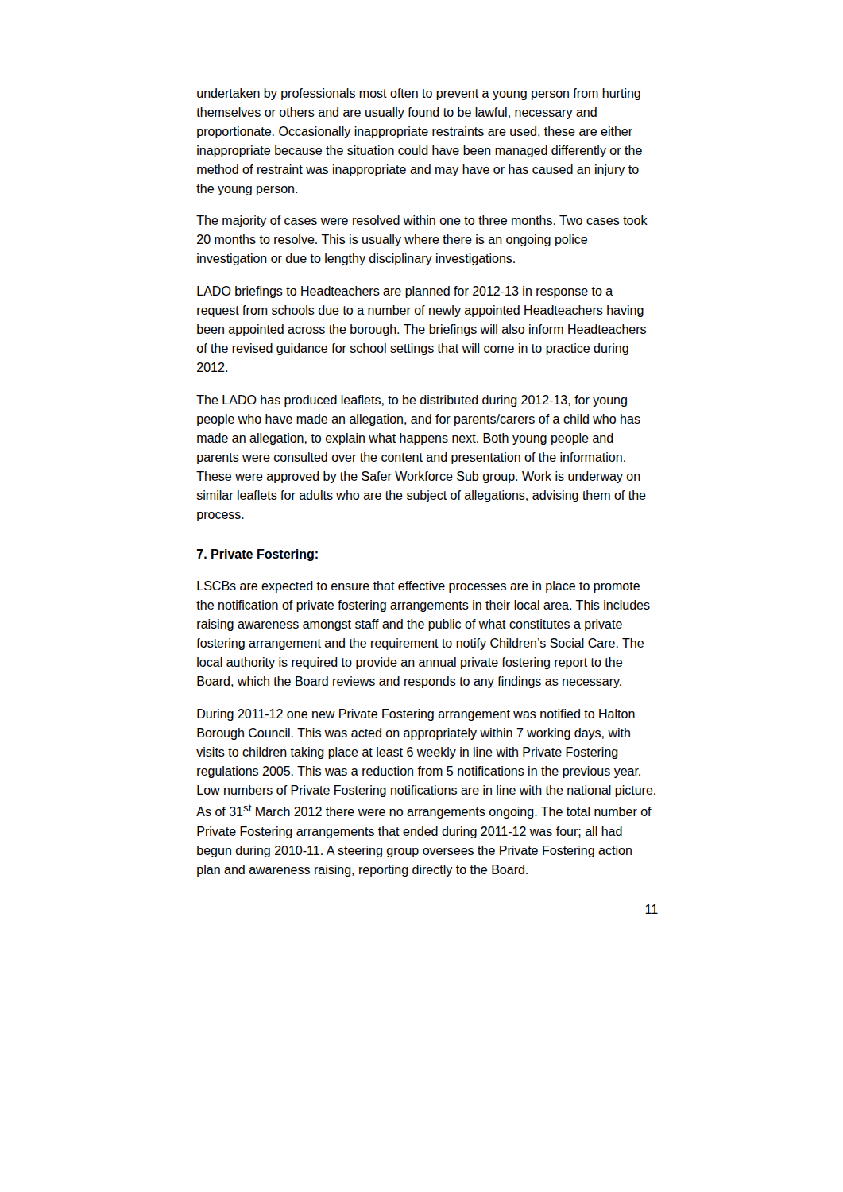undertaken by professionals most often to prevent a young person from hurting themselves or others and are usually found to be lawful, necessary and proportionate. Occasionally inappropriate restraints are used, these are either inappropriate because the situation could have been managed differently or the method of restraint was inappropriate and may have or has caused an injury to the young person.
The majority of cases were resolved within one to three months. Two cases took 20 months to resolve. This is usually where there is an ongoing police investigation or due to lengthy disciplinary investigations.
LADO briefings to Headteachers are planned for 2012-13 in response to a request from schools due to a number of newly appointed Headteachers having been appointed across the borough. The briefings will also inform Headteachers of the revised guidance for school settings that will come in to practice during 2012.
The LADO has produced leaflets, to be distributed during 2012-13, for young people who have made an allegation, and for parents/carers of a child who has made an allegation, to explain what happens next. Both young people and parents were consulted over the content and presentation of the information. These were approved by the Safer Workforce Sub group. Work is underway on similar leaflets for adults who are the subject of allegations, advising them of the process.
7. Private Fostering:
LSCBs are expected to ensure that effective processes are in place to promote the notification of private fostering arrangements in their local area. This includes raising awareness amongst staff and the public of what constitutes a private fostering arrangement and the requirement to notify Children’s Social Care. The local authority is required to provide an annual private fostering report to the Board, which the Board reviews and responds to any findings as necessary.
During 2011-12 one new Private Fostering arrangement was notified to Halton Borough Council. This was acted on appropriately within 7 working days, with visits to children taking place at least 6 weekly in line with Private Fostering regulations 2005. This was a reduction from 5 notifications in the previous year. Low numbers of Private Fostering notifications are in line with the national picture. As of 31st March 2012 there were no arrangements ongoing. The total number of Private Fostering arrangements that ended during 2011-12 was four; all had begun during 2010-11. A steering group oversees the Private Fostering action plan and awareness raising, reporting directly to the Board.
11